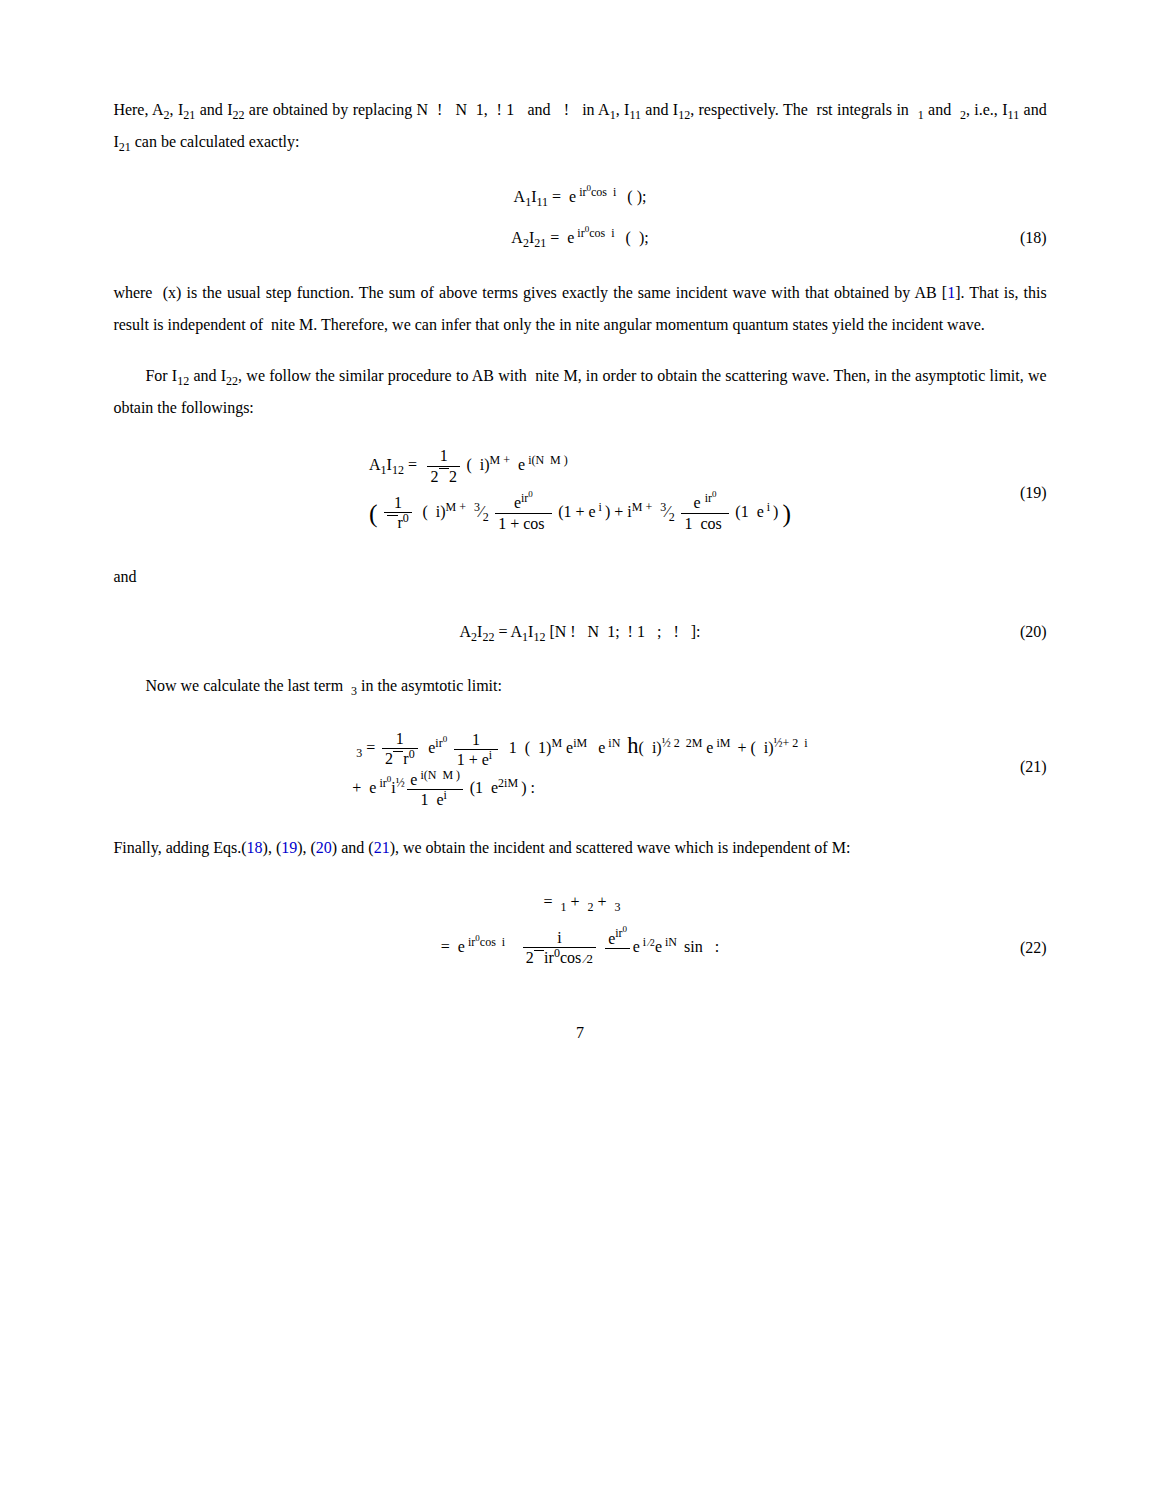Here, A2, I21 and I22 are obtained by replacing N ! N 1, ! 1 and ! in A1, I11 and I12, respectively. The rst integrals in 1 and 2, i.e., I11 and I21 can be calculated exactly:
A1I11 = e ir0cos i ( );
A2I21 = e ir0cos i ( ); (18)
where (x) is the usual step function. The sum of above terms gives exactly the same incident wave with that obtained by AB [1]. That is, this result is independent of nite M. Therefore, we can infer that only the in nite angular momentum quantum states yield the incident wave.
For I12 and I22, we follow the similar procedure to AB with nite M, in order to obtain the scattering wave. Then, in the asymptotic limit, we obtain the followings:
A1I12 = 12 2 ( i)M + e i(N M )
( 1 r0 ( i)M + 3⁄2 eir01 + cos (1 + e i ) + iM + 3⁄2 e ir01 cos (1 e i ) ) (19)
and
A2I22 = A1I12 [N ! N 1; ! 1 ; ! ]: (20)
Now we calculate the last term 3 in the asymtotic limit:
3 = 12 r0 eir0 11 + ei 1 ( 1)M eiM e iN h( i)½ 2 2M e iM + ( i)½+ 2 i
+ e ir0i½e i(N M ) 1 ei (1 e2iM ) : (21)
Finally, adding Eqs.(18), (19), (20) and (21), we obtain the incident and scattered wave which is independent of M:
= 1 + 2 + 3
= e ir0cos i i 2 ir0cos ⁄2 eir0 e i ⁄2e iN sin : (22)
7